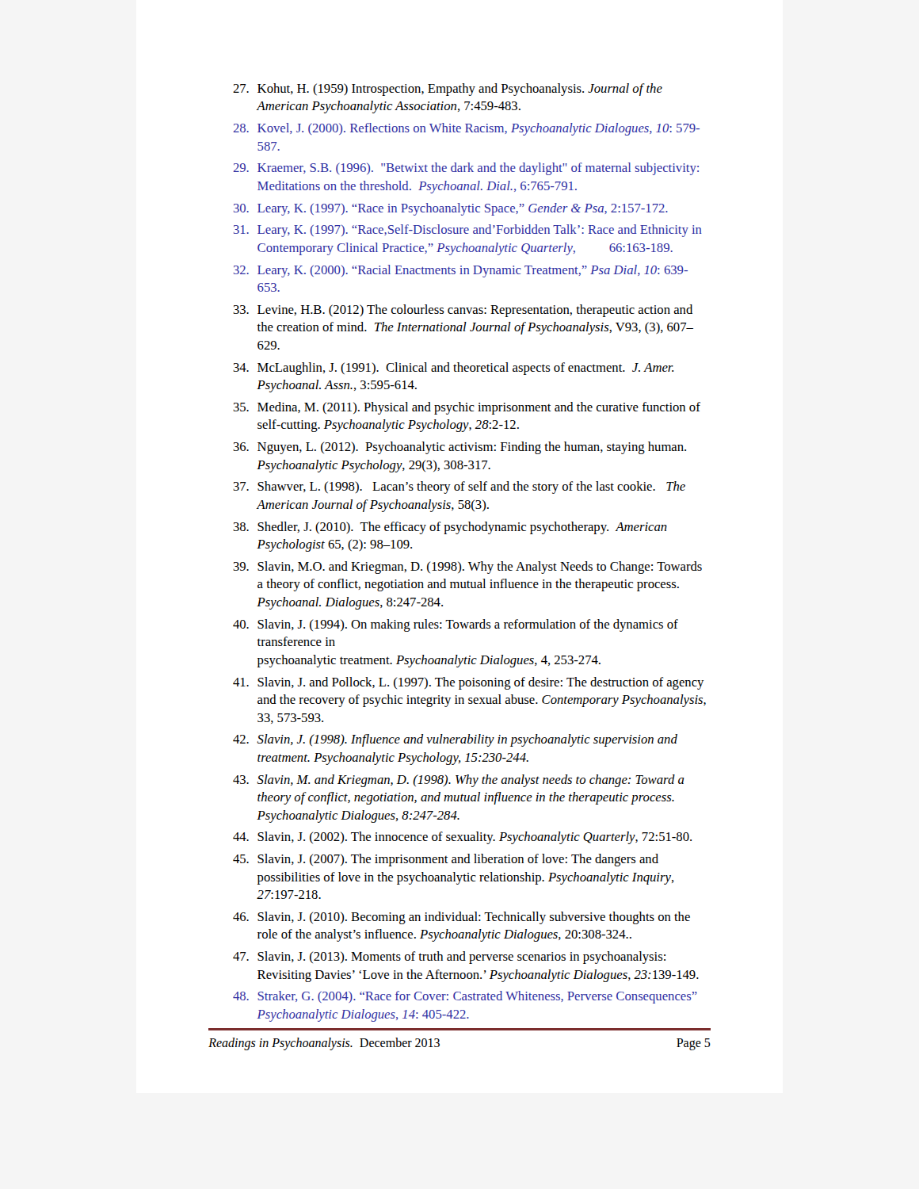Kohut, H. (1959) Introspection, Empathy and Psychoanalysis. Journal of the American Psychoanalytic Association, 7:459-483.
Kovel, J. (2000). Reflections on White Racism, Psychoanalytic Dialogues, 10: 579-587.
Kraemer, S.B. (1996). "Betwixt the dark and the daylight" of maternal subjectivity: Meditations on the threshold. Psychoanal. Dial., 6:765-791.
Leary, K. (1997). “Race in Psychoanalytic Space,” Gender & Psa, 2:157-172.
Leary, K. (1997). “Race,Self-Disclosure and’Forbidden Talk’: Race and Ethnicity in Contemporary Clinical Practice,” Psychoanalytic Quarterly, 66:163-189.
Leary, K. (2000). “Racial Enactments in Dynamic Treatment,” Psa Dial, 10: 639-653.
Levine, H.B. (2012) The colourless canvas: Representation, therapeutic action and the creation of mind. The International Journal of Psychoanalysis, V93, (3), 607–629.
McLaughlin, J. (1991). Clinical and theoretical aspects of enactment. J. Amer. Psychoanal. Assn., 3:595-614.
Medina, M. (2011). Physical and psychic imprisonment and the curative function of self-cutting. Psychoanalytic Psychology, 28:2-12.
Nguyen, L. (2012). Psychoanalytic activism: Finding the human, staying human. Psychoanalytic Psychology, 29(3), 308-317.
Shawver, L. (1998). Lacan’s theory of self and the story of the last cookie. The American Journal of Psychoanalysis, 58(3).
Shedler, J. (2010). The efficacy of psychodynamic psychotherapy. American Psychologist 65, (2): 98–109.
Slavin, M.O. and Kriegman, D. (1998). Why the Analyst Needs to Change: Towards a theory of conflict, negotiation and mutual influence in the therapeutic process. Psychoanal. Dialogues, 8:247-284.
Slavin, J. (1994). On making rules: Towards a reformulation of the dynamics of transference in psychoanalytic treatment. Psychoanalytic Dialogues, 4, 253-274.
Slavin, J. and Pollock, L. (1997). The poisoning of desire: The destruction of agency and the recovery of psychic integrity in sexual abuse. Contemporary Psychoanalysis, 33, 573-593.
Slavin, J. (1998). Influence and vulnerability in psychoanalytic supervision and treatment. Psychoanalytic Psychology, 15:230-244.
Slavin, M. and Kriegman, D. (1998). Why the analyst needs to change: Toward a theory of conflict, negotiation, and mutual influence in the therapeutic process. Psychoanalytic Dialogues, 8:247-284.
Slavin, J. (2002). The innocence of sexuality. Psychoanalytic Quarterly, 72:51-80.
Slavin, J. (2007). The imprisonment and liberation of love: The dangers and possibilities of love in the psychoanalytic relationship. Psychoanalytic Inquiry, 27:197-218.
Slavin, J. (2010). Becoming an individual: Technically subversive thoughts on the role of the analyst’s influence. Psychoanalytic Dialogues, 20:308-324..
Slavin, J. (2013). Moments of truth and perverse scenarios in psychoanalysis: Revisiting Davies’ ‘Love in the Afternoon.’ Psychoanalytic Dialogues, 23: 139-149.
Straker, G. (2004). “Race for Cover: Castrated Whiteness, Perverse Consequences” Psychoanalytic Dialogues, 14: 405-422.
Readings in Psychoanalysis. December 2013 Page 5